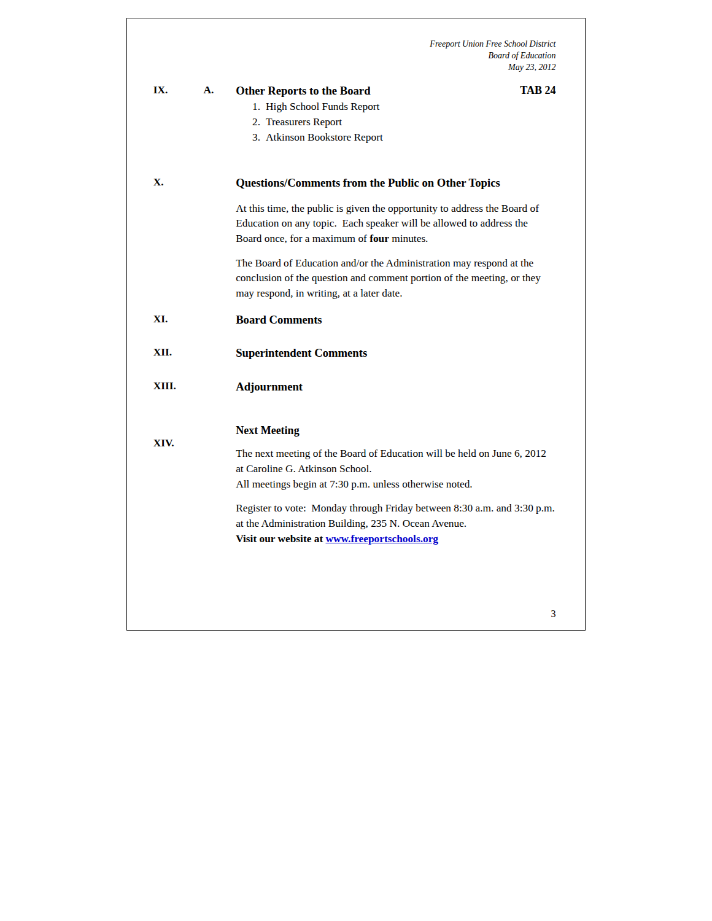Freeport Union Free School District
Board of Education
May 23, 2012
| IX. | A. | Other Reports to the Board High School Funds Report Treasurers Report Atkinson Bookstore Report | TAB 24 |
| X. | | Questions/Comments from the Public on Other Topics At this time, the public is given the opportunity to address the Board of Education on any topic. Each speaker will be allowed to address the Board once, for a maximum of four minutes. The Board of Education and/or the Administration may respond at the conclusion of the question and comment portion of the meeting, or they may respond, in writing, at a later date. |
| XI. | | Board Comments |
| XII. | | Superintendent Comments |
| XIII. | | Adjournment |
| XIV. | | Next Meeting The next meeting of the Board of Education will be held on June 6, 2012 at Caroline G. Atkinson School. All meetings begin at 7:30 p.m. unless otherwise noted. Register to vote: Monday through Friday between 8:30 a.m. and 3:30 p.m. at the Administration Building, 235 N. Ocean Avenue. Visit our website at www.freeportschools.org |
3